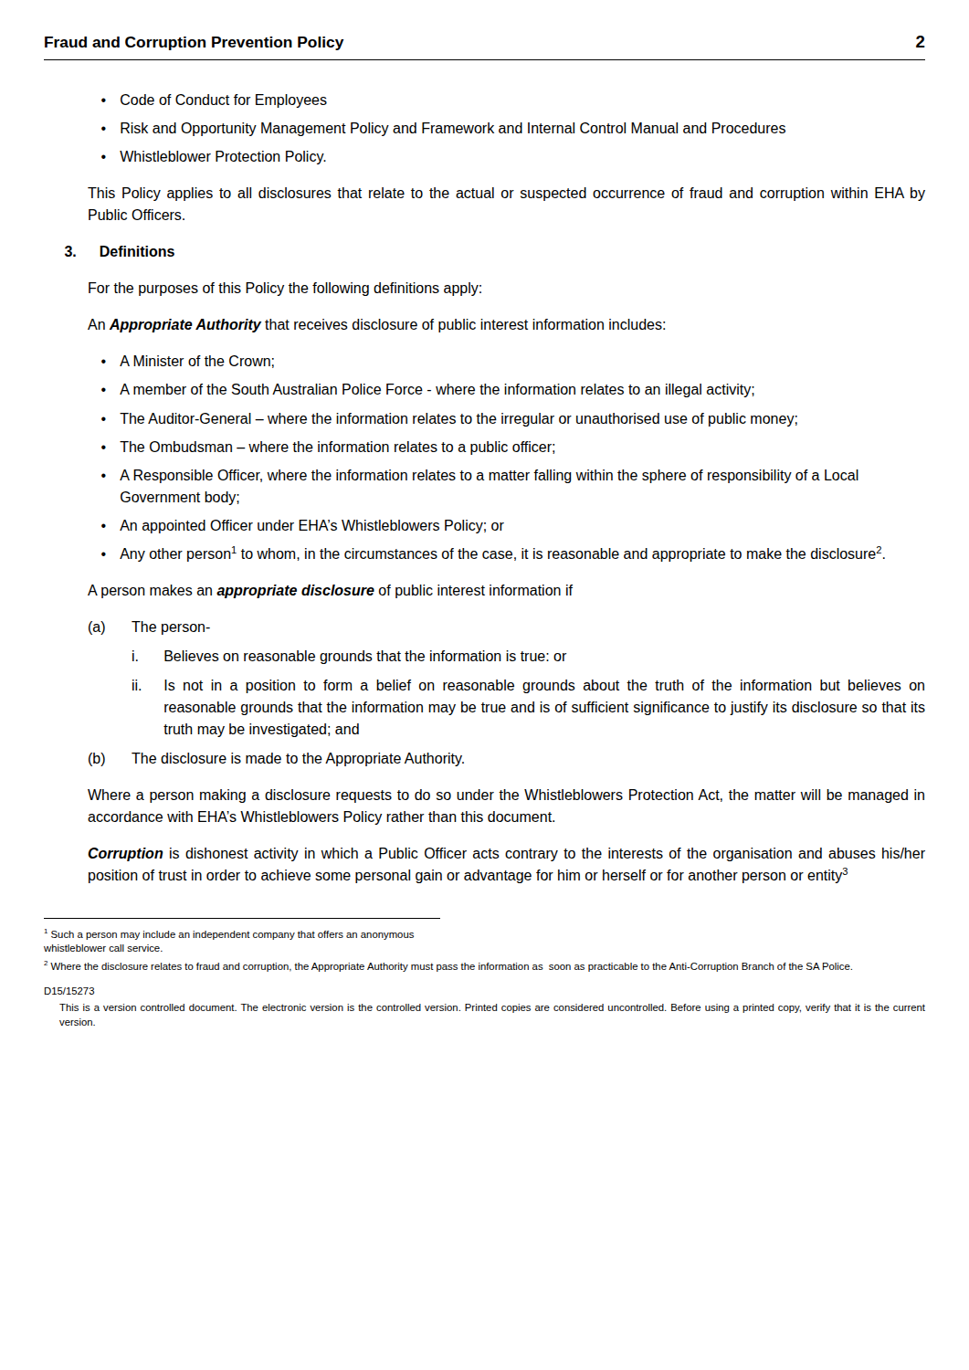Fraud and Corruption Prevention Policy 2
Code of Conduct for Employees
Risk and Opportunity Management Policy and Framework and Internal Control Manual and Procedures
Whistleblower Protection Policy.
This Policy applies to all disclosures that relate to the actual or suspected occurrence of fraud and corruption within EHA by Public Officers.
3. Definitions
For the purposes of this Policy the following definitions apply:
An Appropriate Authority that receives disclosure of public interest information includes:
A Minister of the Crown;
A member of the South Australian Police Force - where the information relates to an illegal activity;
The Auditor-General – where the information relates to the irregular or unauthorised use of public money;
The Ombudsman – where the information relates to a public officer;
A Responsible Officer, where the information relates to a matter falling within the sphere of responsibility of a Local Government body;
An appointed Officer under EHA’s Whistleblowers Policy; or
Any other person1 to whom, in the circumstances of the case, it is reasonable and appropriate to make the disclosure2.
A person makes an appropriate disclosure of public interest information if
(a) The person-
i. Believes on reasonable grounds that the information is true: or
ii. Is not in a position to form a belief on reasonable grounds about the truth of the information but believes on reasonable grounds that the information may be true and is of sufficient significance to justify its disclosure so that its truth may be investigated; and
(b) The disclosure is made to the Appropriate Authority.
Where a person making a disclosure requests to do so under the Whistleblowers Protection Act, the matter will be managed in accordance with EHA’s Whistleblowers Policy rather than this document.
Corruption is dishonest activity in which a Public Officer acts contrary to the interests of the organisation and abuses his/her position of trust in order to achieve some personal gain or advantage for him or herself or for another person or entity3
1 Such a person may include an independent company that offers an anonymous whistleblower call service.
2 Where the disclosure relates to fraud and corruption, the Appropriate Authority must pass the information as soon as practicable to the Anti-Corruption Branch of the SA Police.
D15/15273
This is a version controlled document. The electronic version is the controlled version. Printed copies are considered uncontrolled. Before using a printed copy, verify that it is the current version.